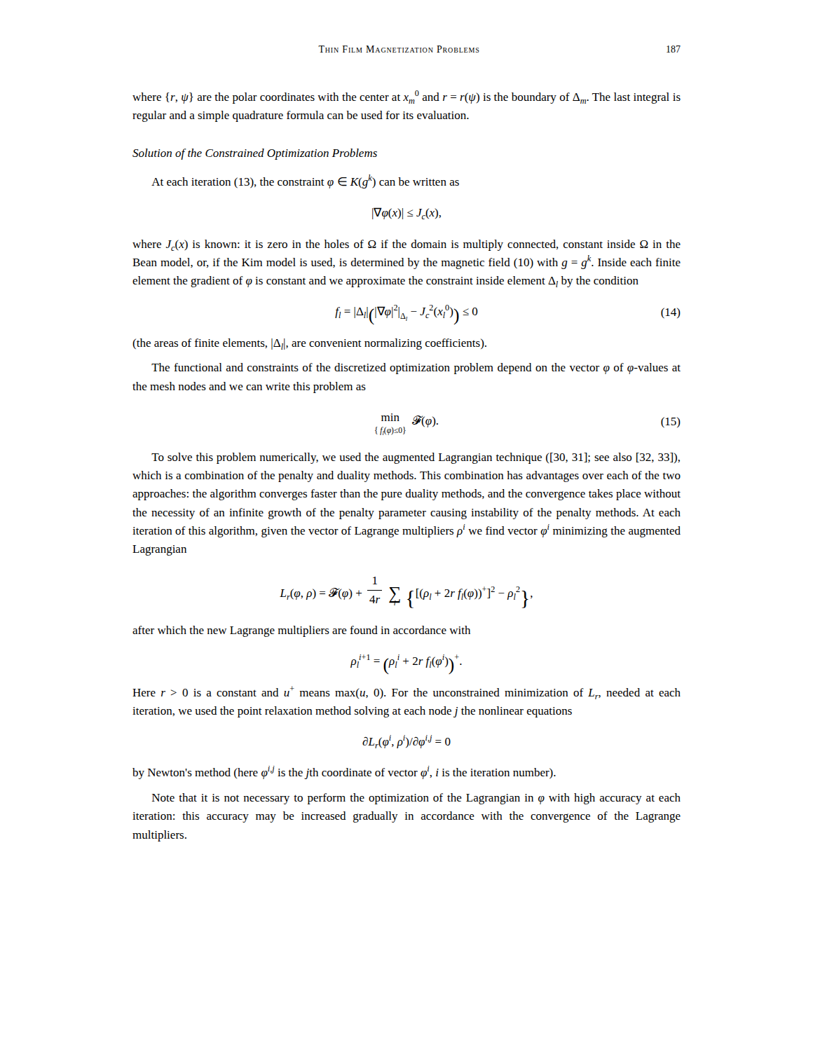Thin Film Magnetization Problems 187
where {r, ψ} are the polar coordinates with the center at xm0 and r = r(ψ) is the boundary of Δm. The last integral is regular and a simple quadrature formula can be used for its evaluation.
Solution of the Constrained Optimization Problems
At each iteration (13), the constraint φ ∈ K(gk) can be written as
|∇φ(x)| ≤ Jc(x),
where Jc(x) is known: it is zero in the holes of Ω if the domain is multiply connected, constant inside Ω in the Bean model, or, if the Kim model is used, is determined by the magnetic field (10) with g = gk. Inside each finite element the gradient of φ is constant and we approximate the constraint inside element Δl by the condition
fl = |Δl|(|∇φ|2|Δl − Jc2(xl0)) ≤ 0 (14)
(the areas of finite elements, |Δl|, are convenient normalizing coefficients).
The functional and constraints of the discretized optimization problem depend on the vector φ of φ-values at the mesh nodes and we can write this problem as
min{ fl(φ)≤0} 𝓕(φ). (15)
To solve this problem numerically, we used the augmented Lagrangian technique ([30, 31]; see also [32, 33]), which is a combination of the penalty and duality methods. This combination has advantages over each of the two approaches: the algorithm converges faster than the pure duality methods, and the convergence takes place without the necessity of an infinite growth of the penalty parameter causing instability of the penalty methods. At each iteration of this algorithm, given the vector of Lagrange multipliers ρi we find vector φi minimizing the augmented Lagrangian
Lr(φ, ρ) = 𝓕(φ) + 14r ∑l {[(ρl + 2r fl(φ))+]2 − ρl2},
after which the new Lagrange multipliers are found in accordance with
ρli+1 = (ρli + 2r fl(φi))+.
Here r > 0 is a constant and u+ means max(u, 0). For the unconstrained minimization of Lr, needed at each iteration, we used the point relaxation method solving at each node j the nonlinear equations
∂Lr(φi, ρi)/∂φi,j = 0
by Newton's method (here φi,j is the jth coordinate of vector φi, i is the iteration number).
Note that it is not necessary to perform the optimization of the Lagrangian in φ with high accuracy at each iteration: this accuracy may be increased gradually in accordance with the convergence of the Lagrange multipliers.